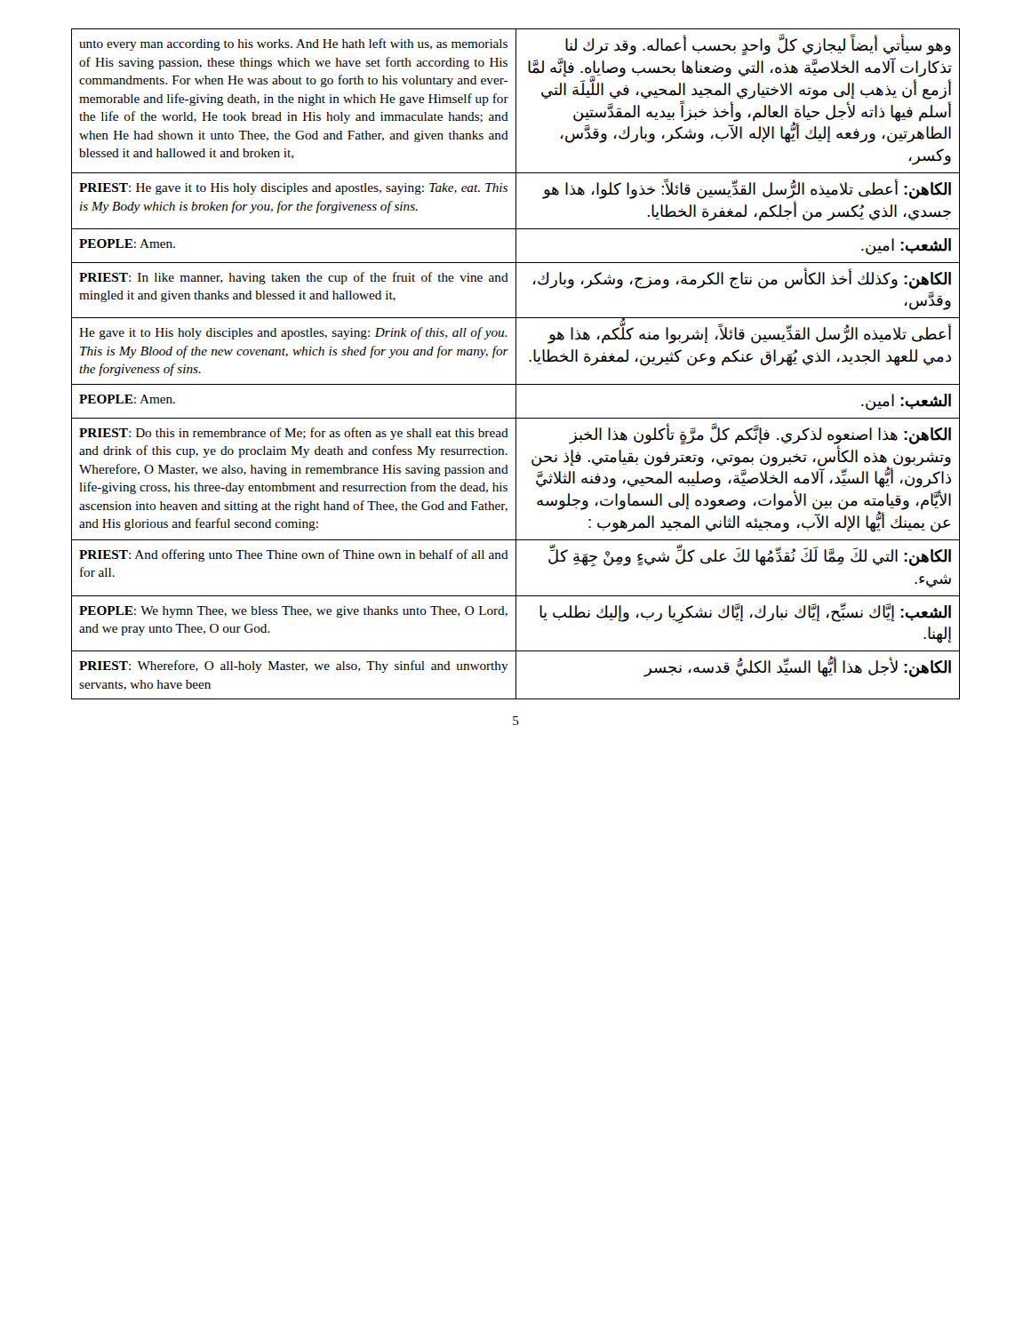| unto every man according to his works. And He hath left with us, as memorials of His saving passion, these things which we have set forth according to His commandments. For when He was about to go forth to his voluntary and ever-memorable and life-giving death, in the night in which He gave Himself up for the life of the world, He took bread in His holy and immaculate hands; and when He had shown it unto Thee, the God and Father, and given thanks and blessed it and hallowed it and broken it, | وهو سيأتي أيضاً ليجازي كلَّ واحدٍ بحسب أعماله. وقد ترك لنا تذكارات آلامه الخلاصيَّة هذه، التي وضعناها بحسب وصاياه. فإنَّه لمَّا أزمع أن يذهب إلى موته الاختياري المجيد المحيي، في اللَّيلَة التي أسلم فيها ذاته لأجل حياة العالم، وأخذ خبزاً بيديه المقدَّستين الطاهرتين، ورفعه إليك أيُّها الإله الآب، وشكر، وبارك، وقدَّس، وكسر، |
| PRIEST : He gave it to His holy disciples and apostles, saying: Take, eat. This is My Body which is broken for you, for the forgiveness of sins. | الكاهن: أعطى تلاميذه الرُّسل القدِّيسين قائلاً: خذوا كلوا، هذا هو جسدي، الذي يُكسر من أجلكم، لمغفرة الخطايا. |
| PEOPLE : Amen. | الشعب: امين. |
| PRIEST : In like manner, having taken the cup of the fruit of the vine and mingled it and given thanks and blessed it and hallowed it, | الكاهن: وكذلك أخذ الكأس من نتاج الكرمة، ومزج، وشكر، وبارك، وقدَّس، |
| He gave it to His holy disciples and apostles, saying: Drink of this, all of you. This is My Blood of the new covenant, which is shed for you and for many, for the forgiveness of sins. | أعطى تلاميذه الرُّسل القدِّيسين قائلاً، إشربوا منه كلُّكم، هذا هو دمي للعهد الجديد، الذي يُهَراق عنكم وعن كثيرين، لمغفرة الخطايا. |
| PEOPLE : Amen. | الشعب: امين. |
| PRIEST : Do this in remembrance of Me; for as often as ye shall eat this bread and drink of this cup, ye do proclaim My death and confess My resurrection. Wherefore, O Master, we also, having in remembrance His saving passion and life-giving cross, his three-day entombment and resurrection from the dead, his ascension into heaven and sitting at the right hand of Thee, the God and Father, and His glorious and fearful second coming: | الكاهن: هذا اصنعوه لذكري. فإنَّكم كلَّ مرَّةٍ تأكلون هذا الخبز وتشربون هذه الكأس، تخبرون بموتي، وتعترفون بقيامتي. فإذ نحن ذاكرون، أيُّها السيِّد، آلامه الخلاصيَّة، وصليبه المحيي، ودفنه الثلاثيَّ الأيَّام، وقيامته من بين الأموات، وصعوده إلى السماوات، وجلوسه عن يمينك أيُّها الإله الآب، ومجيئه الثاني المجيد المرهوب : |
| PRIEST : And offering unto Thee Thine own of Thine own in behalf of all and for all. | الكاهن: التي لكَ مِمَّا لَكَ نُقدِّمُها لكَ على كلِّ شيءٍ ومِنْ جِهَةِ كلِّ شيء. |
| PEOPLE : We hymn Thee, we bless Thee, we give thanks unto Thee, O Lord, and we pray unto Thee, O our God. | الشعب: إيَّاك نسبِّح، إيَّاك نبارك، إيَّاك نشكرِيا رب، وإليك نطلب يا إلهنا. |
| PRIEST : Wherefore, O all-holy Master, we also, Thy sinful and unworthy servants, who have been | الكاهن: لأجل هذا أيُّها السيِّد الكليُّ قدسه، نجسر |
5